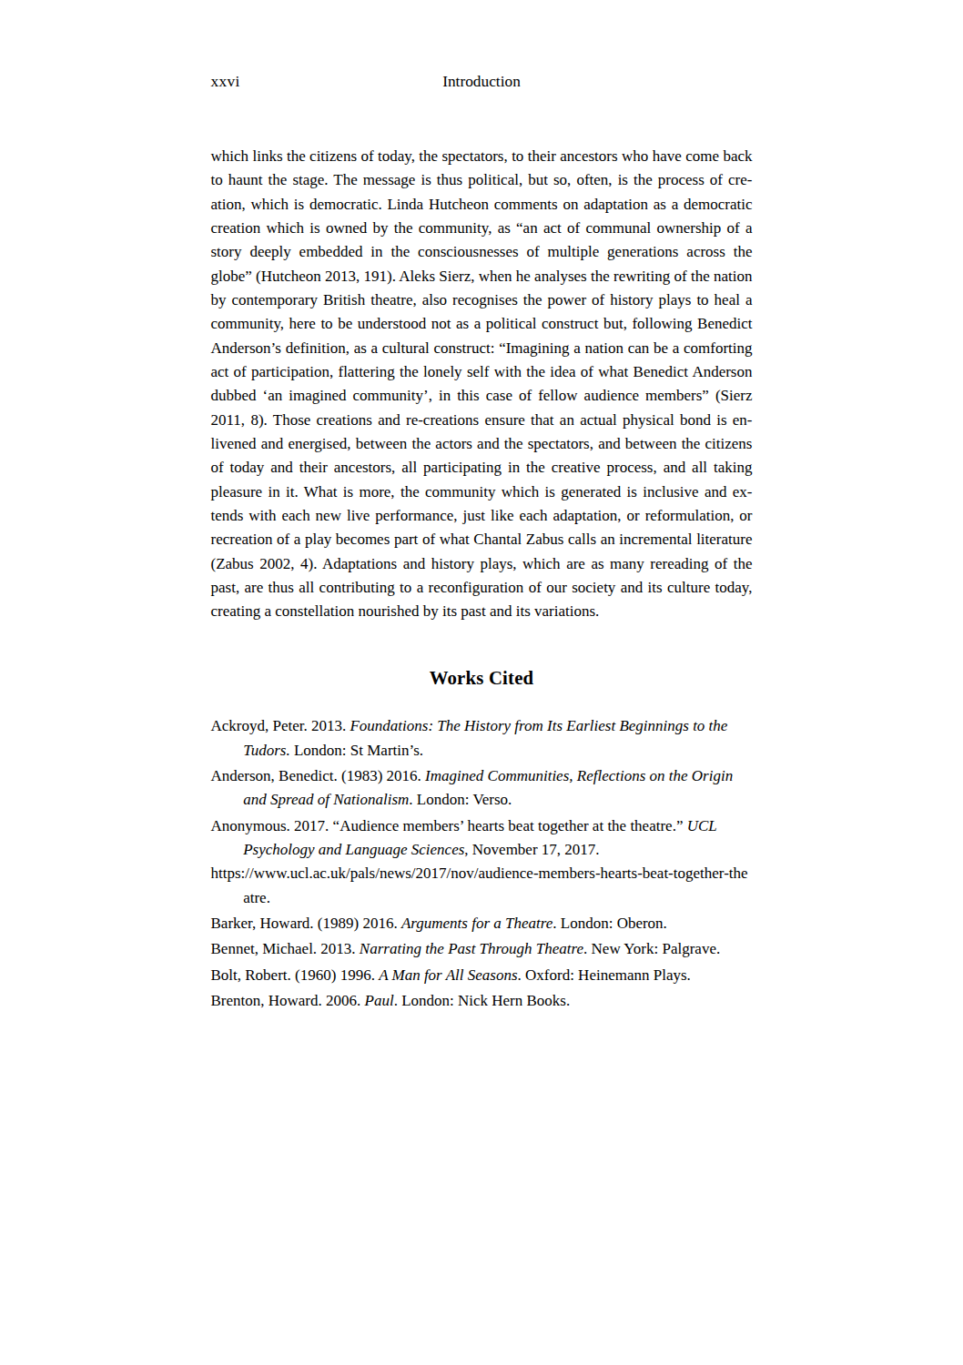xxvi Introduction
which links the citizens of today, the spectators, to their ancestors who have come back to haunt the stage. The message is thus political, but so, often, is the process of creation, which is democratic. Linda Hutcheon comments on adaptation as a democratic creation which is owned by the community, as “an act of communal ownership of a story deeply embedded in the consciousnesses of multiple generations across the globe” (Hutcheon 2013, 191). Aleks Sierz, when he analyses the rewriting of the nation by contemporary British theatre, also recognises the power of history plays to heal a community, here to be understood not as a political construct but, following Benedict Anderson’s definition, as a cultural construct: “Imagining a nation can be a comforting act of participation, flattering the lonely self with the idea of what Benedict Anderson dubbed ‘an imagined community’, in this case of fellow audience members” (Sierz 2011, 8). Those creations and re-creations ensure that an actual physical bond is enlivened and energised, between the actors and the spectators, and between the citizens of today and their ancestors, all participating in the creative process, and all taking pleasure in it. What is more, the community which is generated is inclusive and extends with each new live performance, just like each adaptation, or reformulation, or recreation of a play becomes part of what Chantal Zabus calls an incremental literature (Zabus 2002, 4). Adaptations and history plays, which are as many rereading of the past, are thus all contributing to a reconfiguration of our society and its culture today, creating a constellation nourished by its past and its variations.
Works Cited
Ackroyd, Peter. 2013. Foundations: The History from Its Earliest Beginnings to the Tudors. London: St Martin’s.
Anderson, Benedict. (1983) 2016. Imagined Communities, Reflections on the Origin and Spread of Nationalism. London: Verso.
Anonymous. 2017. “Audience members’ hearts beat together at the theatre.” UCL Psychology and Language Sciences, November 17, 2017. https://www.ucl.ac.uk/pals/news/2017/nov/audience-members-hearts-beat-together-theatre.
Barker, Howard. (1989) 2016. Arguments for a Theatre. London: Oberon.
Bennet, Michael. 2013. Narrating the Past Through Theatre. New York: Palgrave.
Bolt, Robert. (1960) 1996. A Man for All Seasons. Oxford: Heinemann Plays.
Brenton, Howard. 2006. Paul. London: Nick Hern Books.